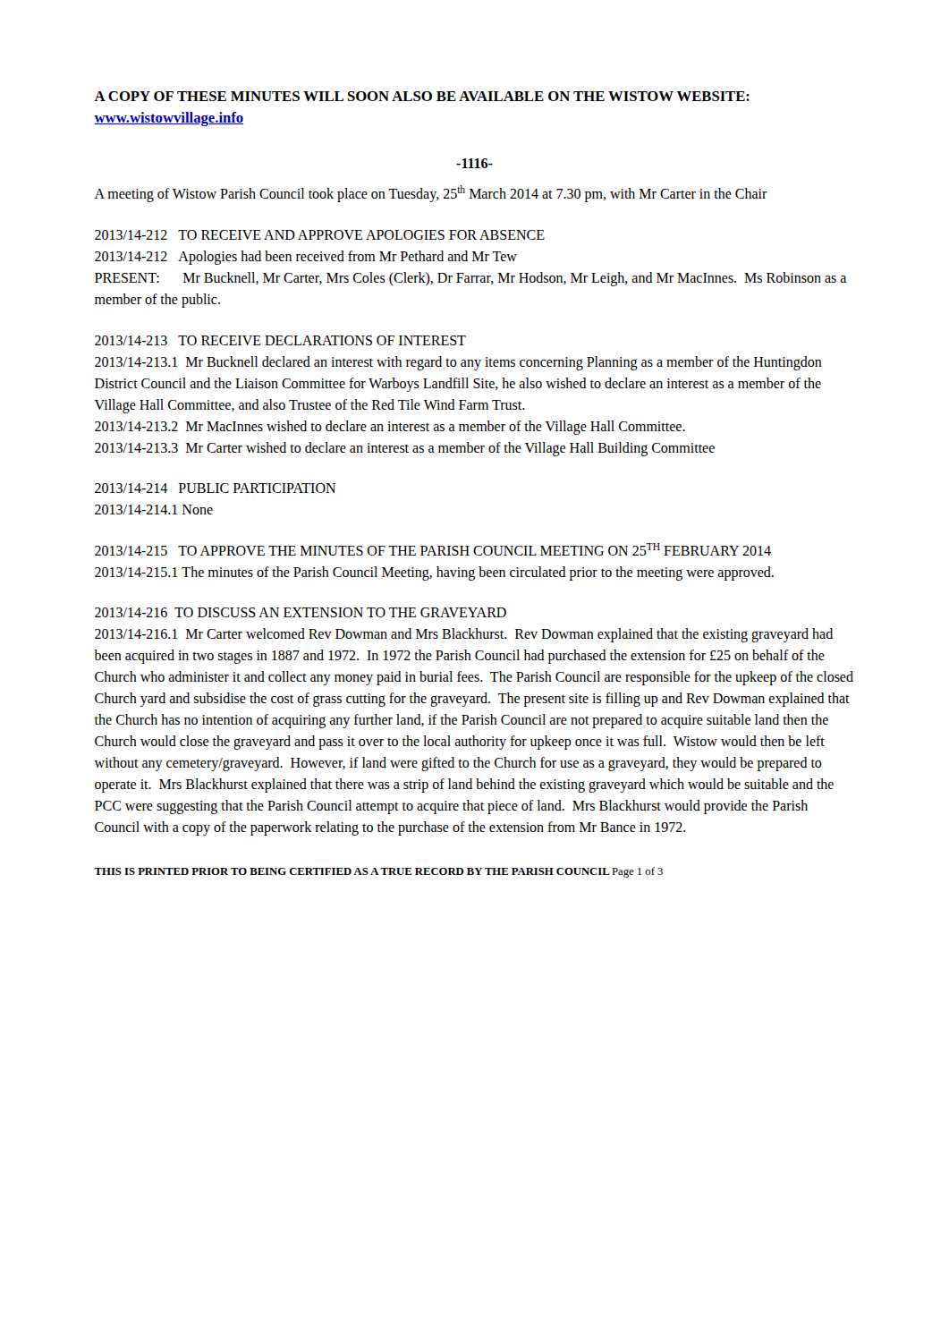A COPY OF THESE MINUTES WILL SOON ALSO BE AVAILABLE ON THE WISTOW WEBSITE: www.wistowvillage.info
-1116-
A meeting of Wistow Parish Council took place on Tuesday, 25th March 2014 at 7.30 pm, with Mr Carter in the Chair
2013/14-212 TO RECEIVE AND APPROVE APOLOGIES FOR ABSENCE
2013/14-212 Apologies had been received from Mr Pethard and Mr Tew
PRESENT: Mr Bucknell, Mr Carter, Mrs Coles (Clerk), Dr Farrar, Mr Hodson, Mr Leigh, and Mr MacInnes. Ms Robinson as a member of the public.
2013/14-213 TO RECEIVE DECLARATIONS OF INTEREST
2013/14-213.1 Mr Bucknell declared an interest with regard to any items concerning Planning as a member of the Huntingdon District Council and the Liaison Committee for Warboys Landfill Site, he also wished to declare an interest as a member of the Village Hall Committee, and also Trustee of the Red Tile Wind Farm Trust.
2013/14-213.2 Mr MacInnes wished to declare an interest as a member of the Village Hall Committee.
2013/14-213.3 Mr Carter wished to declare an interest as a member of the Village Hall Building Committee
2013/14-214 PUBLIC PARTICIPATION
2013/14-214.1 None
2013/14-215 TO APPROVE THE MINUTES OF THE PARISH COUNCIL MEETING ON 25TH FEBRUARY 2014
2013/14-215.1 The minutes of the Parish Council Meeting, having been circulated prior to the meeting were approved.
2013/14-216 TO DISCUSS AN EXTENSION TO THE GRAVEYARD
2013/14-216.1 Mr Carter welcomed Rev Dowman and Mrs Blackhurst. Rev Dowman explained that the existing graveyard had been acquired in two stages in 1887 and 1972. In 1972 the Parish Council had purchased the extension for £25 on behalf of the Church who administer it and collect any money paid in burial fees. The Parish Council are responsible for the upkeep of the closed Church yard and subsidise the cost of grass cutting for the graveyard. The present site is filling up and Rev Dowman explained that the Church has no intention of acquiring any further land, if the Parish Council are not prepared to acquire suitable land then the Church would close the graveyard and pass it over to the local authority for upkeep once it was full. Wistow would then be left without any cemetery/graveyard. However, if land were gifted to the Church for use as a graveyard, they would be prepared to operate it. Mrs Blackhurst explained that there was a strip of land behind the existing graveyard which would be suitable and the PCC were suggesting that the Parish Council attempt to acquire that piece of land. Mrs Blackhurst would provide the Parish Council with a copy of the paperwork relating to the purchase of the extension from Mr Bance in 1972.
THIS IS PRINTED PRIOR TO BEING CERTIFIED AS A TRUE RECORD BY THE PARISH COUNCIL Page 1 of 3